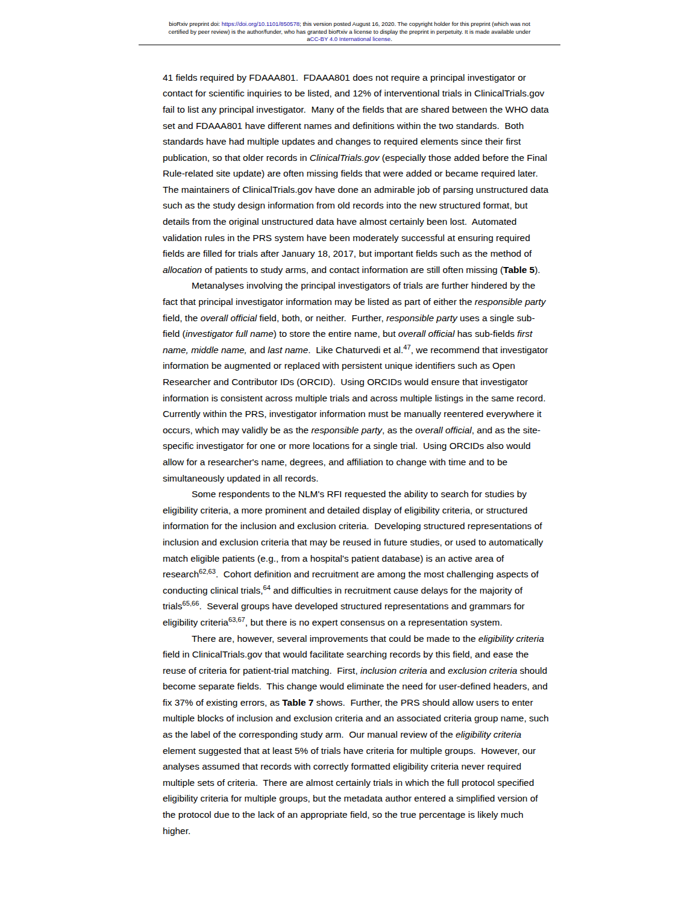bioRxiv preprint doi: https://doi.org/10.1101/850578; this version posted August 16, 2020. The copyright holder for this preprint (which was not
certified by peer review) is the author/funder, who has granted bioRxiv a license to display the preprint in perpetuity. It is made available under
aCC-BY 4.0 International license.
41 fields required by FDAAA801. FDAAA801 does not require a principal investigator or contact for scientific inquiries to be listed, and 12% of interventional trials in ClinicalTrials.gov fail to list any principal investigator. Many of the fields that are shared between the WHO data set and FDAAA801 have different names and definitions within the two standards. Both standards have had multiple updates and changes to required elements since their first publication, so that older records in ClinicalTrials.gov (especially those added before the Final Rule-related site update) are often missing fields that were added or became required later. The maintainers of ClinicalTrials.gov have done an admirable job of parsing unstructured data such as the study design information from old records into the new structured format, but details from the original unstructured data have almost certainly been lost. Automated validation rules in the PRS system have been moderately successful at ensuring required fields are filled for trials after January 18, 2017, but important fields such as the method of allocation of patients to study arms, and contact information are still often missing (Table 5).
Metanalyses involving the principal investigators of trials are further hindered by the fact that principal investigator information may be listed as part of either the responsible party field, the overall official field, both, or neither. Further, responsible party uses a single sub-field (investigator full name) to store the entire name, but overall official has sub-fields first name, middle name, and last name. Like Chaturvedi et al.47, we recommend that investigator information be augmented or replaced with persistent unique identifiers such as Open Researcher and Contributor IDs (ORCID). Using ORCIDs would ensure that investigator information is consistent across multiple trials and across multiple listings in the same record. Currently within the PRS, investigator information must be manually reentered everywhere it occurs, which may validly be as the responsible party, as the overall official, and as the site-specific investigator for one or more locations for a single trial. Using ORCIDs also would allow for a researcher's name, degrees, and affiliation to change with time and to be simultaneously updated in all records.
Some respondents to the NLM's RFI requested the ability to search for studies by eligibility criteria, a more prominent and detailed display of eligibility criteria, or structured information for the inclusion and exclusion criteria. Developing structured representations of inclusion and exclusion criteria that may be reused in future studies, or used to automatically match eligible patients (e.g., from a hospital's patient database) is an active area of research62,63. Cohort definition and recruitment are among the most challenging aspects of conducting clinical trials,64 and difficulties in recruitment cause delays for the majority of trials65,66. Several groups have developed structured representations and grammars for eligibility criteria63,67, but there is no expert consensus on a representation system.
There are, however, several improvements that could be made to the eligibility criteria field in ClinicalTrials.gov that would facilitate searching records by this field, and ease the reuse of criteria for patient-trial matching. First, inclusion criteria and exclusion criteria should become separate fields. This change would eliminate the need for user-defined headers, and fix 37% of existing errors, as Table 7 shows. Further, the PRS should allow users to enter multiple blocks of inclusion and exclusion criteria and an associated criteria group name, such as the label of the corresponding study arm. Our manual review of the eligibility criteria element suggested that at least 5% of trials have criteria for multiple groups. However, our analyses assumed that records with correctly formatted eligibility criteria never required multiple sets of criteria. There are almost certainly trials in which the full protocol specified eligibility criteria for multiple groups, but the metadata author entered a simplified version of the protocol due to the lack of an appropriate field, so the true percentage is likely much higher.